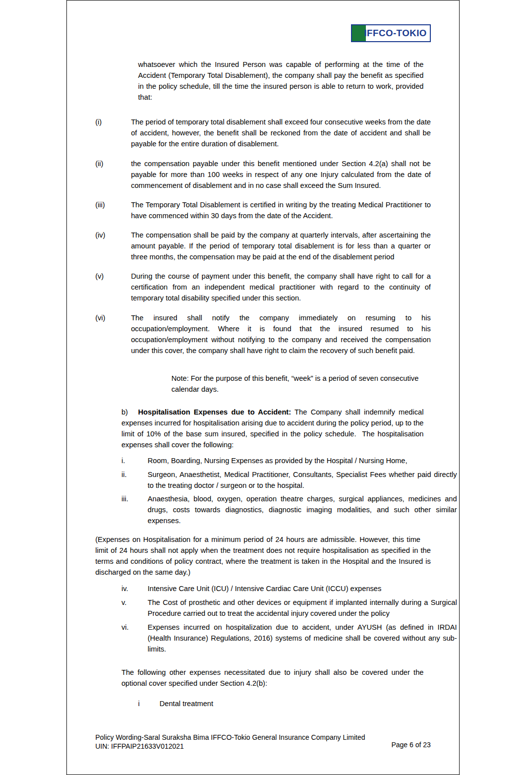IFFCO-TOKIO
whatsoever which the Insured Person was capable of performing at the time of the Accident (Temporary Total Disablement), the company shall pay the benefit as specified in the policy schedule, till the time the insured person is able to return to work, provided that:
| (i) | The period of temporary total disablement shall exceed four consecutive weeks from the date of accident, however, the benefit shall be reckoned from the date of accident and shall be payable for the entire duration of disablement. |
| (ii) | the compensation payable under this benefit mentioned under Section 4.2(a) shall not be payable for more than 100 weeks in respect of any one Injury calculated from the date of commencement of disablement and in no case shall exceed the Sum Insured. |
| (iii) | The Temporary Total Disablement is certified in writing by the treating Medical Practitioner to have commenced within 30 days from the date of the Accident. |
| (iv) | The compensation shall be paid by the company at quarterly intervals, after ascertaining the amount payable. If the period of temporary total disablement is for less than a quarter or three months, the compensation may be paid at the end of the disablement period |
| (v) | During the course of payment under this benefit, the company shall have right to call for a certification from an independent medical practitioner with regard to the continuity of temporary total disability specified under this section. |
| (vi) | The insured shall notify the company immediately on resuming to his occupation/employment. Where it is found that the insured resumed to his occupation/employment without notifying to the company and received the compensation under this cover, the company shall have right to claim the recovery of such benefit paid. |
Note: For the purpose of this benefit, “week” is a period of seven consecutive calendar days.
b) Hospitalisation Expenses due to Accident: The Company shall indemnify medical expenses incurred for hospitalisation arising due to accident during the policy period, up to the limit of 10% of the base sum insured, specified in the policy schedule. The hospitalisation expenses shall cover the following:
| i. | Room, Boarding, Nursing Expenses as provided by the Hospital / Nursing Home, |
| ii. | Surgeon, Anaesthetist, Medical Practitioner, Consultants, Specialist Fees whether paid directly to the treating doctor / surgeon or to the hospital. |
| iii. | Anaesthesia, blood, oxygen, operation theatre charges, surgical appliances, medicines and drugs, costs towards diagnostics, diagnostic imaging modalities, and such other similar expenses. |
(Expenses on Hospitalisation for a minimum period of 24 hours are admissible. However, this time limit of 24 hours shall not apply when the treatment does not require hospitalisation as specified in the terms and conditions of policy contract, where the treatment is taken in the Hospital and the Insured is discharged on the same day.)
| iv. | Intensive Care Unit (ICU) / Intensive Cardiac Care Unit (ICCU) expenses |
| v. | The Cost of prosthetic and other devices or equipment if implanted internally during a Surgical Procedure carried out to treat the accidental injury covered under the policy |
| vi. | Expenses incurred on hospitalization due to accident, under AYUSH (as defined in IRDAI (Health Insurance) Regulations, 2016) systems of medicine shall be covered without any sub-limits. |
The following other expenses necessitated due to injury shall also be covered under the optional cover specified under Section 4.2(b):
| i | Dental treatment |
Policy Wording-Saral Suraksha Bima IFFCO-Tokio General Insurance Company Limited
UIN: IFFPAIP21633V012021
Page 6 of 23